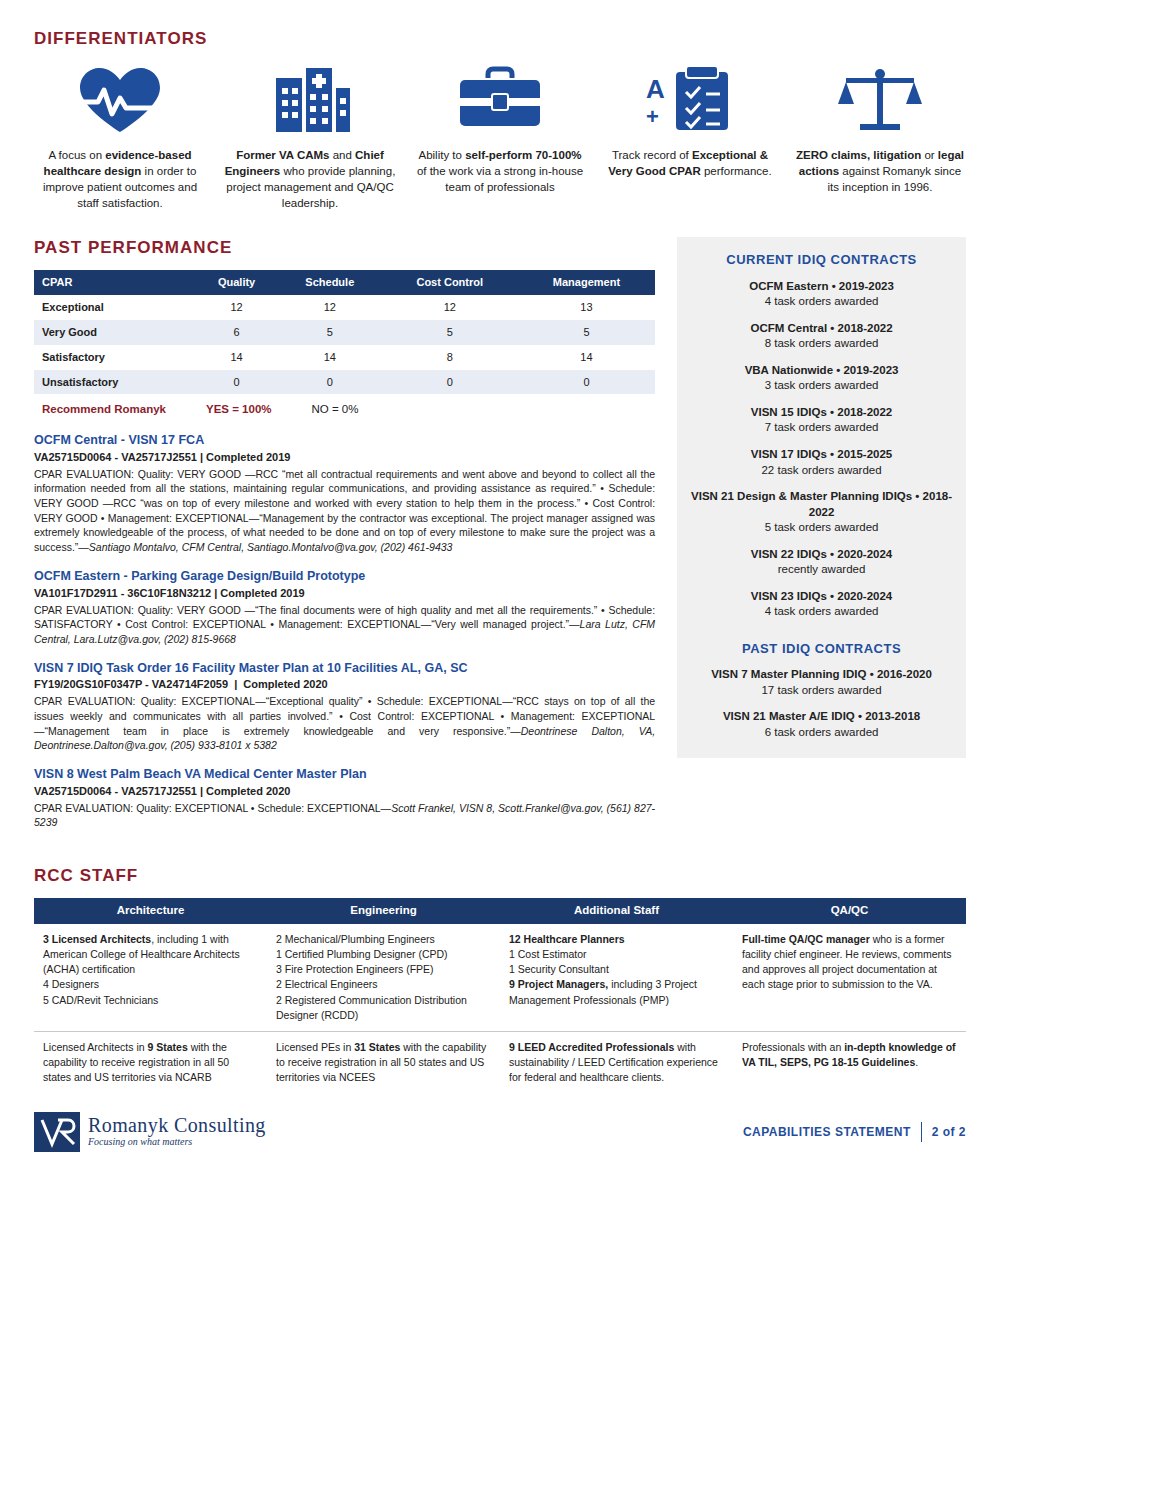DIFFERENTIATORS
A focus on evidence-based healthcare design in order to improve patient outcomes and staff satisfaction.
Former VA CAMs and Chief Engineers who provide planning, project management and QA/QC leadership.
Ability to self-perform 70-100% of the work via a strong in-house team of professionals
A +
Track record of Exceptional & Very Good CPAR performance.
ZERO claims, litigation or legal actions against Romanyk since its inception in 1996.
PAST PERFORMANCE
| CPAR | Quality | Schedule | Cost Control | Management |
| --- | --- | --- | --- | --- |
| Exceptional | 12 | 12 | 12 | 13 |
| Very Good | 6 | 5 | 5 | 5 |
| Satisfactory | 14 | 14 | 8 | 14 |
| Unsatisfactory | 0 | 0 | 0 | 0 |
Recommend Romanyk YES = 100% NO = 0%
OCFM Central - VISN 17 FCA
VA25715D0064 - VA25717J2551 | Completed 2019
CPAR EVALUATION: Quality: VERY GOOD —RCC “met all contractual requirements and went above and beyond to collect all the information needed from all the stations, maintaining regular communications, and providing assistance as required.” • Schedule: VERY GOOD —RCC “was on top of every milestone and worked with every station to help them in the process.” • Cost Control: VERY GOOD • Management: EXCEPTIONAL—“Management by the contractor was exceptional. The project manager assigned was extremely knowledgeable of the process, of what needed to be done and on top of every milestone to make sure the project was a success.”—Santiago Montalvo, CFM Central, Santiago.Montalvo@va.gov, (202) 461-9433
OCFM Eastern - Parking Garage Design/Build Prototype
VA101F17D2911 - 36C10F18N3212 | Completed 2019
CPAR EVALUATION: Quality: VERY GOOD —“The final documents were of high quality and met all the requirements.” • Schedule: SATISFACTORY • Cost Control: EXCEPTIONAL • Management: EXCEPTIONAL—“Very well managed project.”—Lara Lutz, CFM Central, Lara.Lutz@va.gov, (202) 815-9668
VISN 7 IDIQ Task Order 16 Facility Master Plan at 10 Facilities AL, GA, SC
FY19/20GS10F0347P - VA24714F2059 | Completed 2020
CPAR EVALUATION: Quality: EXCEPTIONAL—“Exceptional quality” • Schedule: EXCEPTIONAL—“RCC stays on top of all the issues weekly and communicates with all parties involved.” • Cost Control: EXCEPTIONAL • Management: EXCEPTIONAL—“Management team in place is extremely knowledgeable and very responsive.”—Deontrinese Dalton, VA, Deontrinese.Dalton@va.gov, (205) 933-8101 x 5382
VISN 8 West Palm Beach VA Medical Center Master Plan
VA25715D0064 - VA25717J2551 | Completed 2020
CPAR EVALUATION: Quality: EXCEPTIONAL • Schedule: EXCEPTIONAL—Scott Frankel, VISN 8, Scott.Frankel@va.gov, (561) 827-5239
CURRENT IDIQ CONTRACTS
OCFM Eastern • 2019-2023
4 task orders awarded
OCFM Central • 2018-2022
8 task orders awarded
VBA Nationwide • 2019-2023
3 task orders awarded
VISN 15 IDIQs • 2018-2022
7 task orders awarded
VISN 17 IDIQs • 2015-2025
22 task orders awarded
VISN 21 Design & Master Planning IDIQs • 2018-2022
5 task orders awarded
VISN 22 IDIQs • 2020-2024
recently awarded
VISN 23 IDIQs • 2020-2024
4 task orders awarded
PAST IDIQ CONTRACTS
VISN 7 Master Planning IDIQ • 2016-2020
17 task orders awarded
VISN 21 Master A/E IDIQ • 2013-2018
6 task orders awarded
RCC STAFF
| Architecture | Engineering | Additional Staff | QA/QC |
| --- | --- | --- | --- |
| 3 Licensed Architects , including 1 with American College of Healthcare Architects (ACHA) certification 4 Designers 5 CAD/Revit Technicians | 2 Mechanical/Plumbing Engineers 1 Certified Plumbing Designer (CPD) 3 Fire Protection Engineers (FPE) 2 Electrical Engineers 2 Registered Communication Distribution Designer (RCDD) | 12 Healthcare Planners 1 Cost Estimator 1 Security Consultant 9 Project Managers, including 3 Project Management Professionals (PMP) | Full-time QA/QC manager who is a former facility chief engineer. He reviews, comments and approves all project documentation at each stage prior to submission to the VA. |
| Licensed Architects in 9 States with the capability to receive registration in all 50 states and US territories via NCARB | Licensed PEs in 31 States with the capability to receive registration in all 50 states and US territories via NCEES | 9 LEED Accredited Professionals with sustainability / LEED Certification experience for federal and healthcare clients. | Professionals with an in-depth knowledge of VA TIL, SEPS, PG 18-15 Guidelines . |
Romanyk Consulting
Focusing on what matters
CAPABILITIES STATEMENT 2 of 2